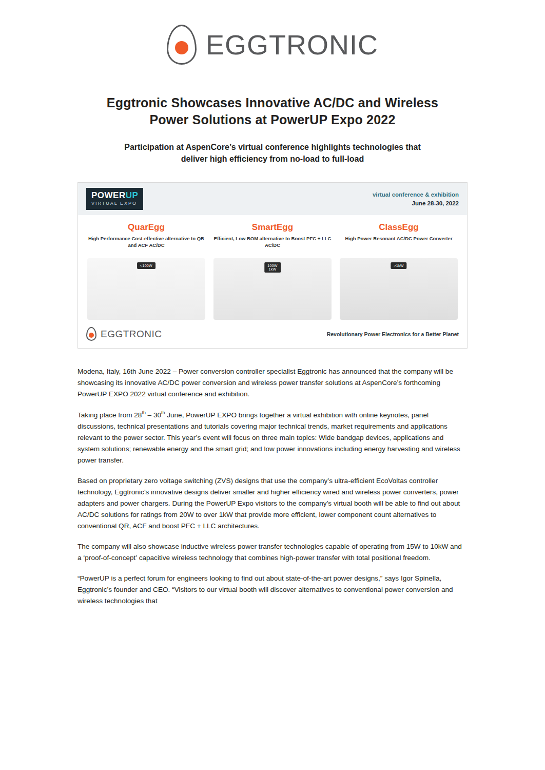EGGTRONIC
Eggtronic Showcases Innovative AC/DC and Wireless
Power Solutions at PowerUP Expo 2022
Participation at AspenCore’s virtual conference highlights technologies that
deliver high efficiency from no-load to full-load
POWERUP
VIRTUAL EXPO
virtual conference & exhibition
June 28-30, 2022
QuarEgg
High Performance Cost-effective alternative to QR and ACF AC/DC
<100W
SmartEgg
Efficient, Low BOM alternative to Boost PFC + LLC AC/DC
100W
1kW
ClassEgg
High Power Resonant AC/DC Power Converter
>1kW
EGGTRONIC
Revolutionary Power Electronics for a Better Planet
Modena, Italy, 16th June 2022 – Power conversion controller specialist Eggtronic has announced that the company will be showcasing its innovative AC/DC power conversion and wireless power transfer solutions at AspenCore’s forthcoming PowerUP EXPO 2022 virtual conference and exhibition.
Taking place from 28th – 30th June, PowerUP EXPO brings together a virtual exhibition with online keynotes, panel discussions, technical presentations and tutorials covering major technical trends, market requirements and applications relevant to the power sector. This year’s event will focus on three main topics: Wide bandgap devices, applications and system solutions; renewable energy and the smart grid; and low power innovations including energy harvesting and wireless power transfer.
Based on proprietary zero voltage switching (ZVS) designs that use the company’s ultra-efficient EcoVoltas controller technology, Eggtronic’s innovative designs deliver smaller and higher efficiency wired and wireless power converters, power adapters and power chargers. During the PowerUP Expo visitors to the company’s virtual booth will be able to find out about AC/DC solutions for ratings from 20W to over 1kW that provide more efficient, lower component count alternatives to conventional QR, ACF and boost PFC + LLC architectures.
The company will also showcase inductive wireless power transfer technologies capable of operating from 15W to 10kW and a ‘proof-of-concept’ capacitive wireless technology that combines high-power transfer with total positional freedom.
“PowerUP is a perfect forum for engineers looking to find out about state-of-the-art power designs,” says Igor Spinella, Eggtronic’s founder and CEO. “Visitors to our virtual booth will discover alternatives to conventional power conversion and wireless technologies that